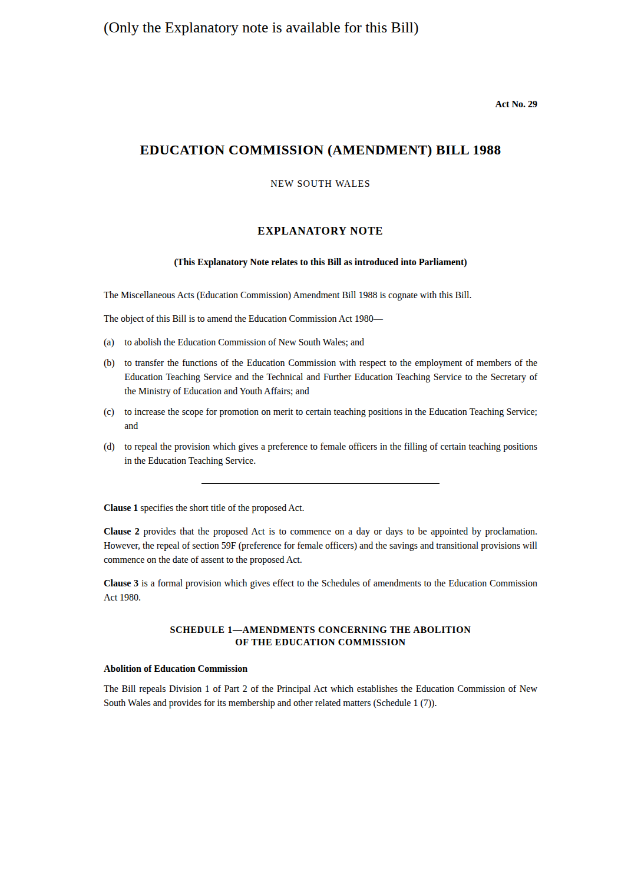(Only the Explanatory note is available for this Bill)
Act No. 29
EDUCATION COMMISSION (AMENDMENT) BILL 1988
NEW SOUTH WALES
EXPLANATORY NOTE
(This Explanatory Note relates to this Bill as introduced into Parliament)
The Miscellaneous Acts (Education Commission) Amendment Bill 1988 is cognate with this Bill.
The object of this Bill is to amend the Education Commission Act 1980—
(a) to abolish the Education Commission of New South Wales; and
(b) to transfer the functions of the Education Commission with respect to the employment of members of the Education Teaching Service and the Technical and Further Education Teaching Service to the Secretary of the Ministry of Education and Youth Affairs; and
(c) to increase the scope for promotion on merit to certain teaching positions in the Education Teaching Service; and
(d) to repeal the provision which gives a preference to female officers in the filling of certain teaching positions in the Education Teaching Service.
Clause 1 specifies the short title of the proposed Act.
Clause 2 provides that the proposed Act is to commence on a day or days to be appointed by proclamation. However, the repeal of section 59F (preference for female officers) and the savings and transitional provisions will commence on the date of assent to the proposed Act.
Clause 3 is a formal provision which gives effect to the Schedules of amendments to the Education Commission Act 1980.
SCHEDULE 1—AMENDMENTS CONCERNING THE ABOLITION
OF THE EDUCATION COMMISSION
Abolition of Education Commission
The Bill repeals Division 1 of Part 2 of the Principal Act which establishes the Education Commission of New South Wales and provides for its membership and other related matters (Schedule 1 (7)).